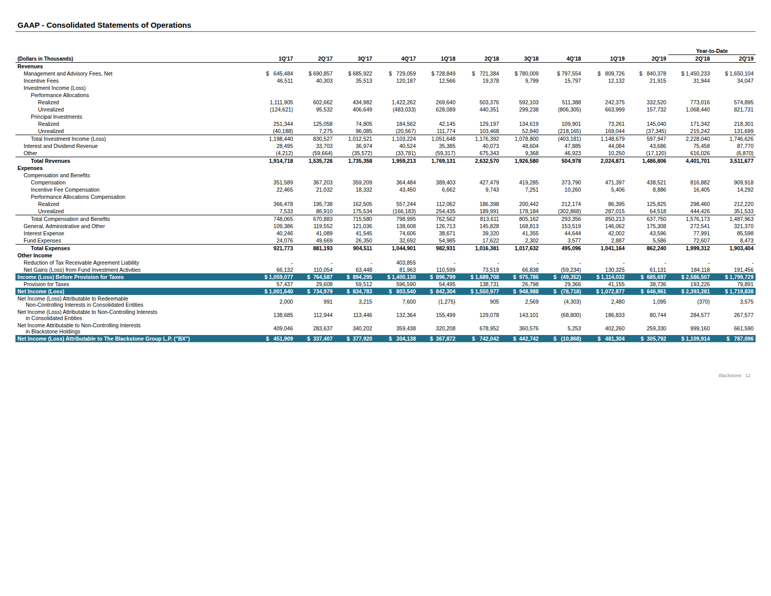GAAP - Consolidated Statements of Operations
| | | Year-to-Date |
| --- | --- | --- |
| (Dollars in Thousands) | 1Q'17 | 2Q'17 | 3Q'17 | 4Q'17 | 1Q'18 | 2Q'18 | 3Q'18 | 4Q'18 | 1Q'19 | 2Q'19 | 2Q'18 | 2Q'19 |
| Revenues | |
| Management and Advisory Fees, Net | $ 645,484 | $ 690,857 | $ 685,922 | $ 729,059 | $ 728,849 | $ 721,384 | $ 780,009 | $ 797,554 | $ 809,726 | $ 840,378 | $ 1,450,233 | $ 1,650,104 |
| Incentive Fees | 46,511 | 40,303 | 35,513 | 120,187 | 12,566 | 19,378 | 9,799 | 15,797 | 12,132 | 21,915 | 31,944 | 34,047 |
| Investment Income (Loss) | |
| Performance Allocations | |
| Realized | 1,111,905 | 602,662 | 434,982 | 1,422,262 | 269,640 | 503,376 | 592,103 | 511,388 | 242,375 | 332,520 | 773,016 | 574,895 |
| Unrealized | (124,621) | 95,532 | 406,649 | (483,033) | 628,089 | 440,351 | 299,238 | (806,305) | 663,999 | 157,732 | 1,068,440 | 821,731 |
| Principal Investments | |
| Realized | 251,344 | 125,058 | 74,805 | 184,562 | 42,145 | 129,197 | 134,619 | 109,901 | 73,261 | 145,040 | 171,342 | 218,301 |
| Unrealized | (40,188) | 7,275 | 96,085 | (20,567) | 111,774 | 103,468 | 52,840 | (218,165) | 169,044 | (37,345) | 215,242 | 131,699 |
| Total Investment Income (Loss) | 1,198,440 | 830,527 | 1,012,521 | 1,103,224 | 1,051,648 | 1,176,392 | 1,078,800 | (403,181) | 1,148,679 | 597,947 | 2,228,040 | 1,746,626 |
| Interest and Dividend Revenue | 28,495 | 33,703 | 36,974 | 40,524 | 35,385 | 40,073 | 48,604 | 47,885 | 44,084 | 43,686 | 75,458 | 87,770 |
| Other | (4,212) | (59,664) | (35,572) | (33,781) | (59,317) | 675,343 | 9,368 | 46,923 | 10,250 | (17,120) | 616,026 | (6,870) |
| Total Revenues | 1,914,718 | 1,535,726 | 1,735,358 | 1,959,213 | 1,769,131 | 2,632,570 | 1,926,580 | 504,978 | 2,024,871 | 1,486,806 | 4,401,701 | 3,511,677 |
| Expenses | |
| Compensation and Benefits | |
| Compensation | 351,589 | 367,203 | 359,209 | 364,484 | 389,403 | 427,479 | 419,285 | 373,790 | 471,397 | 438,521 | 816,882 | 909,918 |
| Incentive Fee Compensation | 22,465 | 21,032 | 18,332 | 43,450 | 6,662 | 9,743 | 7,251 | 10,260 | 5,406 | 8,886 | 16,405 | 14,292 |
| Performance Allocations Compensation | |
| Realized | 366,478 | 195,738 | 162,505 | 557,244 | 112,062 | 186,398 | 200,442 | 212,174 | 86,395 | 125,825 | 298,460 | 212,220 |
| Unrealized | 7,533 | 86,910 | 175,534 | (166,183) | 254,435 | 189,991 | 178,184 | (302,868) | 287,015 | 64,518 | 444,426 | 351,533 |
| Total Compensation and Benefits | 748,065 | 670,883 | 715,580 | 798,995 | 762,562 | 813,611 | 805,162 | 293,356 | 850,213 | 637,750 | 1,576,173 | 1,487,963 |
| General, Administrative and Other | 109,386 | 119,552 | 121,036 | 138,608 | 126,713 | 145,828 | 168,813 | 153,519 | 146,062 | 175,308 | 272,541 | 321,370 |
| Interest Expense | 40,246 | 41,089 | 41,545 | 74,606 | 38,671 | 39,320 | 41,355 | 44,644 | 42,002 | 43,596 | 77,991 | 85,598 |
| Fund Expenses | 24,076 | 49,669 | 26,350 | 32,692 | 54,985 | 17,622 | 2,302 | 3,577 | 2,887 | 5,586 | 72,607 | 8,473 |
| Total Expenses | 921,773 | 881,193 | 904,511 | 1,044,901 | 982,931 | 1,016,381 | 1,017,632 | 495,096 | 1,041,164 | 862,240 | 1,999,312 | 1,903,404 |
| Other Income | |
| Reduction of Tax Receivable Agreement Liability | - | - | - | 403,855 | - | - | - | - | - | - | - | - |
| Net Gains (Loss) from Fund Investment Activities | 66,132 | 110,054 | 63,448 | 81,963 | 110,599 | 73,519 | 66,838 | (59,234) | 130,325 | 61,131 | 184,118 | 191,456 |
| Income (Loss) Before Provision for Taxes | $ 1,059,077 | $ 764,587 | $ 894,295 | $ 1,400,130 | $ 896,799 | $ 1,689,708 | $ 975,786 | $ (49,352) | $ 1,114,032 | $ 685,697 | $ 2,586,507 | $ 1,799,729 |
| Provision for Taxes | 57,437 | 29,608 | 59,512 | 596,590 | 54,495 | 138,731 | 26,798 | 29,366 | 41,155 | 38,736 | 193,226 | 79,891 |
| Net Income (Loss) | $ 1,001,640 | $ 734,979 | $ 834,783 | $ 803,540 | $ 842,304 | $ 1,550,977 | $ 948,988 | $ (78,718) | $ 1,072,877 | $ 646,961 | $ 2,393,281 | $ 1,719,838 |
| Net Income (Loss) Attributable to Redeemable Non-Controlling Interests in Consolidated Entities | 2,000 | 991 | 3,215 | 7,600 | (1,275) | 905 | 2,569 | (4,303) | 2,480 | 1,095 | (370) | 3,575 |
| Net Income (Loss) Attributable to Non-Controlling Interests in Consolidated Entities | 138,685 | 112,944 | 113,446 | 132,364 | 155,499 | 129,078 | 143,101 | (68,800) | 186,833 | 80,744 | 284,577 | 267,577 |
| Net Income Attributable to Non-Controlling Interests in Blackstone Holdings | 409,046 | 283,637 | 340,202 | 359,438 | 320,208 | 678,952 | 360,576 | 5,253 | 402,260 | 259,330 | 999,160 | 661,590 |
| Net Income (Loss) Attributable to The Blackstone Group L.P. ("BX") | $ 451,909 | $ 337,407 | $ 377,920 | $ 304,138 | $ 367,872 | $ 742,042 | $ 442,742 | $ (10,868) | $ 481,304 | $ 305,792 | $ 1,109,914 | $ 787,096 |
Blackstone 12